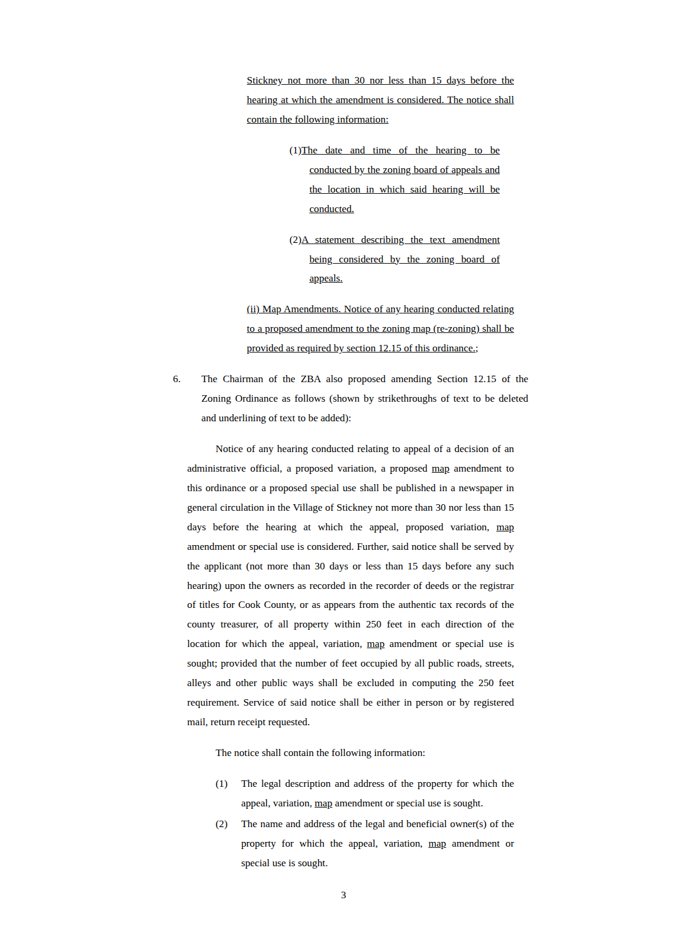Stickney not more than 30 nor less than 15 days before the hearing at which the amendment is considered. The notice shall contain the following information:
(1) The date and time of the hearing to be conducted by the zoning board of appeals and the location in which said hearing will be conducted.
(2) A statement describing the text amendment being considered by the zoning board of appeals.
(ii) Map Amendments. Notice of any hearing conducted relating to a proposed amendment to the zoning map (re-zoning) shall be provided as required by section 12.15 of this ordinance.;
6.
The Chairman of the ZBA also proposed amending Section 12.15 of the Zoning Ordinance as follows (shown by strikethroughs of text to be deleted and underlining of text to be added):
Notice of any hearing conducted relating to appeal of a decision of an administrative official, a proposed variation, a proposed map amendment to this ordinance or a proposed special use shall be published in a newspaper in general circulation in the Village of Stickney not more than 30 nor less than 15 days before the hearing at which the appeal, proposed variation, map amendment or special use is considered. Further, said notice shall be served by the applicant (not more than 30 days or less than 15 days before any such hearing) upon the owners as recorded in the recorder of deeds or the registrar of titles for Cook County, or as appears from the authentic tax records of the county treasurer, of all property within 250 feet in each direction of the location for which the appeal, variation, map amendment or special use is sought; provided that the number of feet occupied by all public roads, streets, alleys and other public ways shall be excluded in computing the 250 feet requirement. Service of said notice shall be either in person or by registered mail, return receipt requested.
The notice shall contain the following information:
(1) The legal description and address of the property for which the appeal, variation, map amendment or special use is sought.
(2) The name and address of the legal and beneficial owner(s) of the property for which the appeal, variation, map amendment or special use is sought.
3